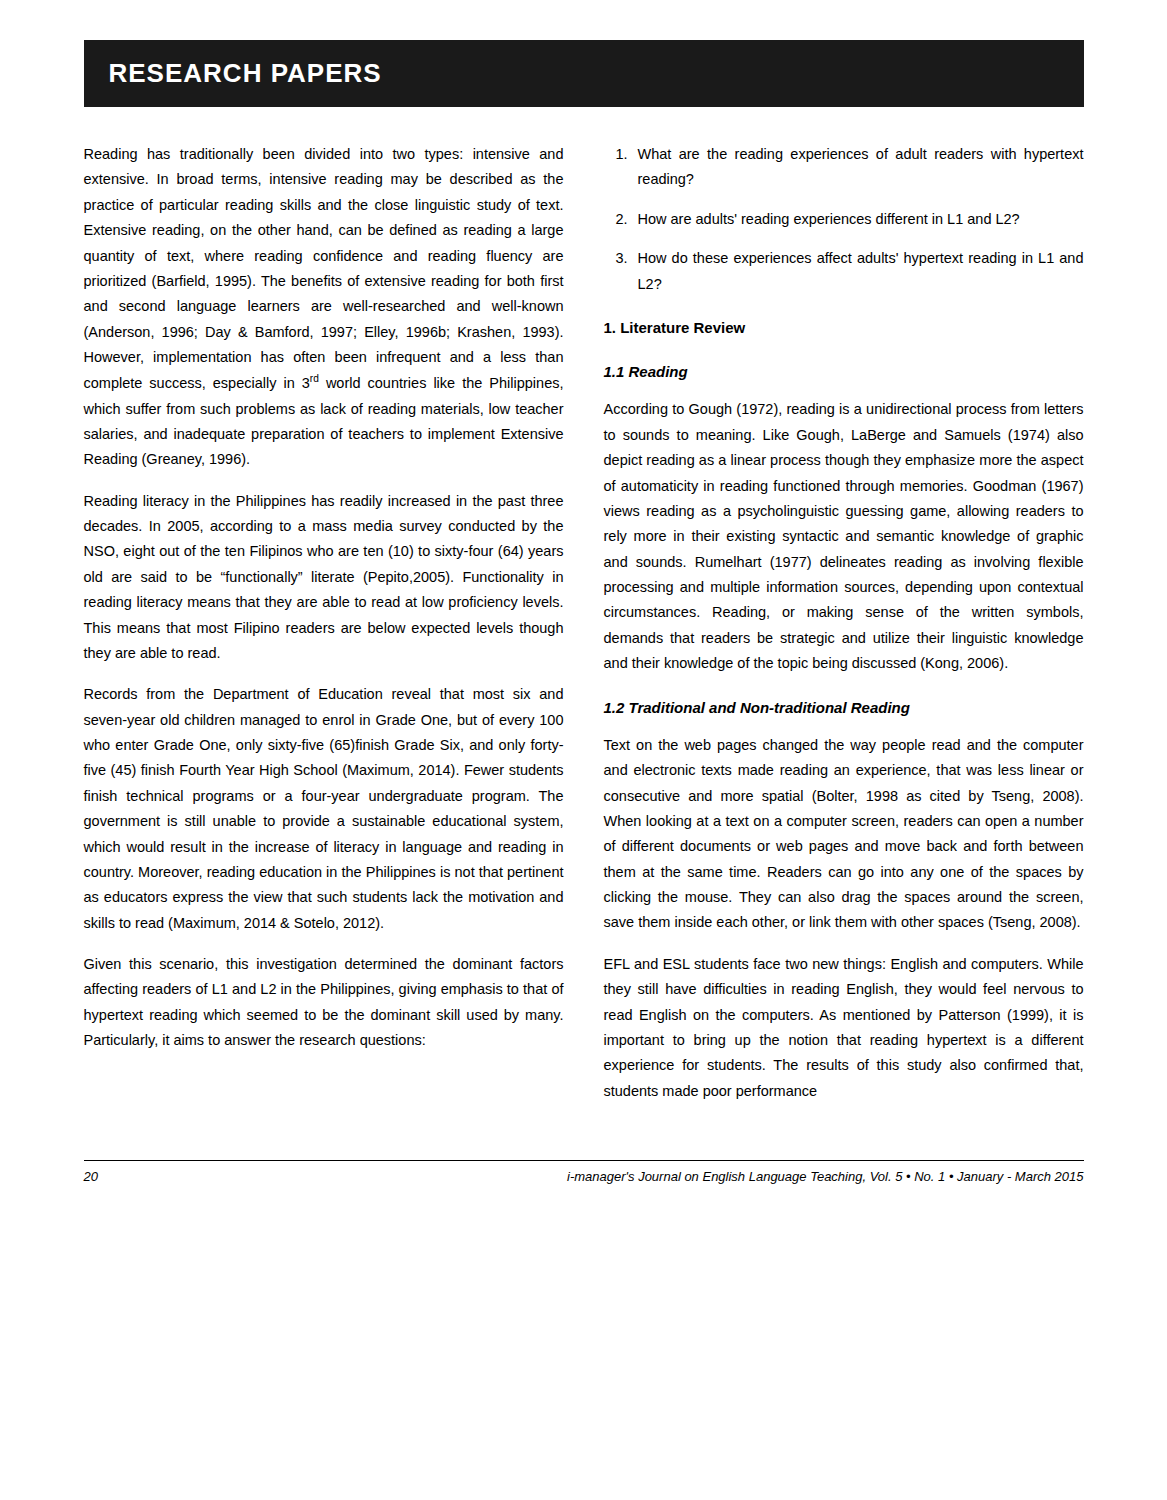RESEARCH PAPERS
Reading has traditionally been divided into two types: intensive and extensive. In broad terms, intensive reading may be described as the practice of particular reading skills and the close linguistic study of text. Extensive reading, on the other hand, can be defined as reading a large quantity of text, where reading confidence and reading fluency are prioritized (Barfield, 1995). The benefits of extensive reading for both first and second language learners are well-researched and well-known (Anderson, 1996; Day & Bamford, 1997; Elley, 1996b; Krashen, 1993). However, implementation has often been infrequent and a less than complete success, especially in 3rd world countries like the Philippines, which suffer from such problems as lack of reading materials, low teacher salaries, and inadequate preparation of teachers to implement Extensive Reading (Greaney, 1996).
Reading literacy in the Philippines has readily increased in the past three decades. In 2005, according to a mass media survey conducted by the NSO, eight out of the ten Filipinos who are ten (10) to sixty-four (64) years old are said to be “functionally” literate (Pepito,2005). Functionality in reading literacy means that they are able to read at low proficiency levels. This means that most Filipino readers are below expected levels though they are able to read.
Records from the Department of Education reveal that most six and seven-year old children managed to enrol in Grade One, but of every 100 who enter Grade One, only sixty-five (65)finish Grade Six, and only forty-five (45) finish Fourth Year High School (Maximum, 2014). Fewer students finish technical programs or a four-year undergraduate program. The government is still unable to provide a sustainable educational system, which would result in the increase of literacy in language and reading in country. Moreover, reading education in the Philippines is not that pertinent as educators express the view that such students lack the motivation and skills to read (Maximum, 2014 & Sotelo, 2012).
Given this scenario, this investigation determined the dominant factors affecting readers of L1 and L2 in the Philippines, giving emphasis to that of hypertext reading which seemed to be the dominant skill used by many. Particularly, it aims to answer the research questions:
What are the reading experiences of adult readers with hypertext reading?
How are adults' reading experiences different in L1 and L2?
How do these experiences affect adults' hypertext reading in L1 and L2?
1. Literature Review
1.1 Reading
According to Gough (1972), reading is a unidirectional process from letters to sounds to meaning. Like Gough, LaBerge and Samuels (1974) also depict reading as a linear process though they emphasize more the aspect of automaticity in reading functioned through memories. Goodman (1967) views reading as a psycholinguistic guessing game, allowing readers to rely more in their existing syntactic and semantic knowledge of graphic and sounds. Rumelhart (1977) delineates reading as involving flexible processing and multiple information sources, depending upon contextual circumstances. Reading, or making sense of the written symbols, demands that readers be strategic and utilize their linguistic knowledge and their knowledge of the topic being discussed (Kong, 2006).
1.2 Traditional and Non-traditional Reading
Text on the web pages changed the way people read and the computer and electronic texts made reading an experience, that was less linear or consecutive and more spatial (Bolter, 1998 as cited by Tseng, 2008). When looking at a text on a computer screen, readers can open a number of different documents or web pages and move back and forth between them at the same time. Readers can go into any one of the spaces by clicking the mouse. They can also drag the spaces around the screen, save them inside each other, or link them with other spaces (Tseng, 2008).
EFL and ESL students face two new things: English and computers. While they still have difficulties in reading English, they would feel nervous to read English on the computers. As mentioned by Patterson (1999), it is important to bring up the notion that reading hypertext is a different experience for students. The results of this study also confirmed that, students made poor performance
20 i-manager's Journal on English Language Teaching, Vol. 5 • No. 1 • January - March 2015